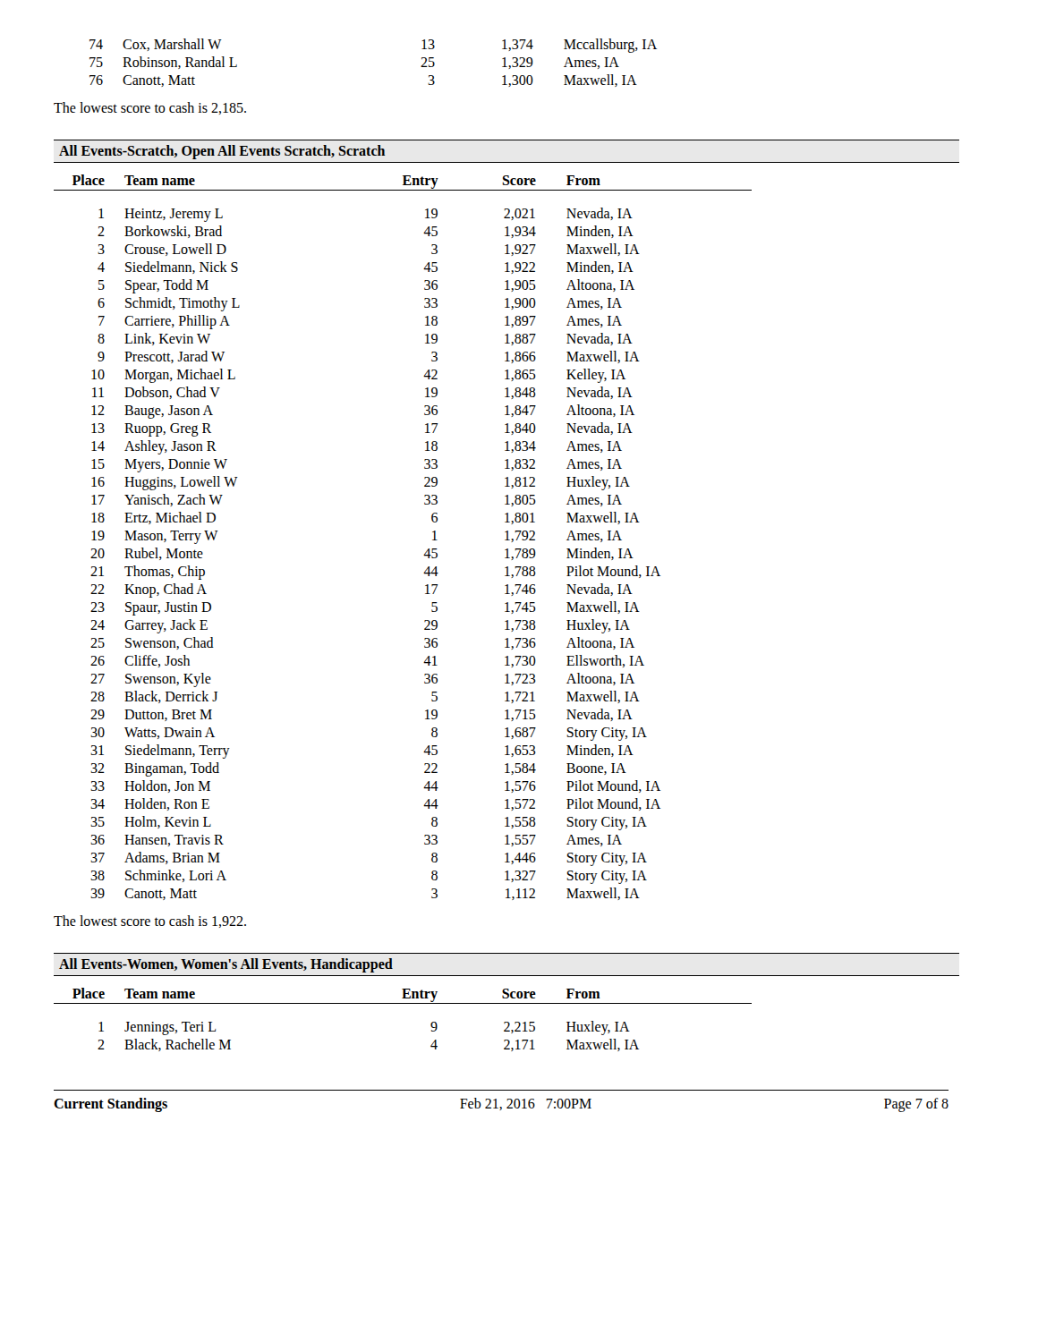| 74 | Cox, Marshall W | 13 | 1,374 | Mccallsburg, IA |
| 75 | Robinson, Randal L | 25 | 1,329 | Ames, IA |
| 76 | Canott, Matt | 3 | 1,300 | Maxwell, IA |
The lowest score to cash is 2,185.
All Events-Scratch, Open All Events Scratch, Scratch
| Place | Team name | Entry | Score | From |
| --- | --- | --- | --- | --- |
| 1 | Heintz, Jeremy L | 19 | 2,021 | Nevada, IA |
| 2 | Borkowski, Brad | 45 | 1,934 | Minden, IA |
| 3 | Crouse, Lowell D | 3 | 1,927 | Maxwell, IA |
| 4 | Siedelmann, Nick S | 45 | 1,922 | Minden, IA |
| 5 | Spear, Todd M | 36 | 1,905 | Altoona, IA |
| 6 | Schmidt, Timothy L | 33 | 1,900 | Ames, IA |
| 7 | Carriere, Phillip A | 18 | 1,897 | Ames, IA |
| 8 | Link, Kevin W | 19 | 1,887 | Nevada, IA |
| 9 | Prescott, Jarad W | 3 | 1,866 | Maxwell, IA |
| 10 | Morgan, Michael L | 42 | 1,865 | Kelley, IA |
| 11 | Dobson, Chad V | 19 | 1,848 | Nevada, IA |
| 12 | Bauge, Jason A | 36 | 1,847 | Altoona, IA |
| 13 | Ruopp, Greg R | 17 | 1,840 | Nevada, IA |
| 14 | Ashley, Jason R | 18 | 1,834 | Ames, IA |
| 15 | Myers, Donnie W | 33 | 1,832 | Ames, IA |
| 16 | Huggins, Lowell W | 29 | 1,812 | Huxley, IA |
| 17 | Yanisch, Zach W | 33 | 1,805 | Ames, IA |
| 18 | Ertz, Michael D | 6 | 1,801 | Maxwell, IA |
| 19 | Mason, Terry W | 1 | 1,792 | Ames, IA |
| 20 | Rubel, Monte | 45 | 1,789 | Minden, IA |
| 21 | Thomas, Chip | 44 | 1,788 | Pilot Mound, IA |
| 22 | Knop, Chad A | 17 | 1,746 | Nevada, IA |
| 23 | Spaur, Justin D | 5 | 1,745 | Maxwell, IA |
| 24 | Garrey, Jack E | 29 | 1,738 | Huxley, IA |
| 25 | Swenson, Chad | 36 | 1,736 | Altoona, IA |
| 26 | Cliffe, Josh | 41 | 1,730 | Ellsworth, IA |
| 27 | Swenson, Kyle | 36 | 1,723 | Altoona, IA |
| 28 | Black, Derrick J | 5 | 1,721 | Maxwell, IA |
| 29 | Dutton, Bret M | 19 | 1,715 | Nevada, IA |
| 30 | Watts, Dwain A | 8 | 1,687 | Story City, IA |
| 31 | Siedelmann, Terry | 45 | 1,653 | Minden, IA |
| 32 | Bingaman, Todd | 22 | 1,584 | Boone, IA |
| 33 | Holdon, Jon M | 44 | 1,576 | Pilot Mound, IA |
| 34 | Holden, Ron E | 44 | 1,572 | Pilot Mound, IA |
| 35 | Holm, Kevin L | 8 | 1,558 | Story City, IA |
| 36 | Hansen, Travis R | 33 | 1,557 | Ames, IA |
| 37 | Adams, Brian M | 8 | 1,446 | Story City, IA |
| 38 | Schminke, Lori A | 8 | 1,327 | Story City, IA |
| 39 | Canott, Matt | 3 | 1,112 | Maxwell, IA |
The lowest score to cash is 1,922.
All Events-Women, Women's All Events, Handicapped
| Place | Team name | Entry | Score | From |
| --- | --- | --- | --- | --- |
| 1 | Jennings, Teri L | 9 | 2,215 | Huxley, IA |
| 2 | Black, Rachelle M | 4 | 2,171 | Maxwell, IA |
Current Standings
Feb 21, 2016 7:00PM
Page 7 of 8